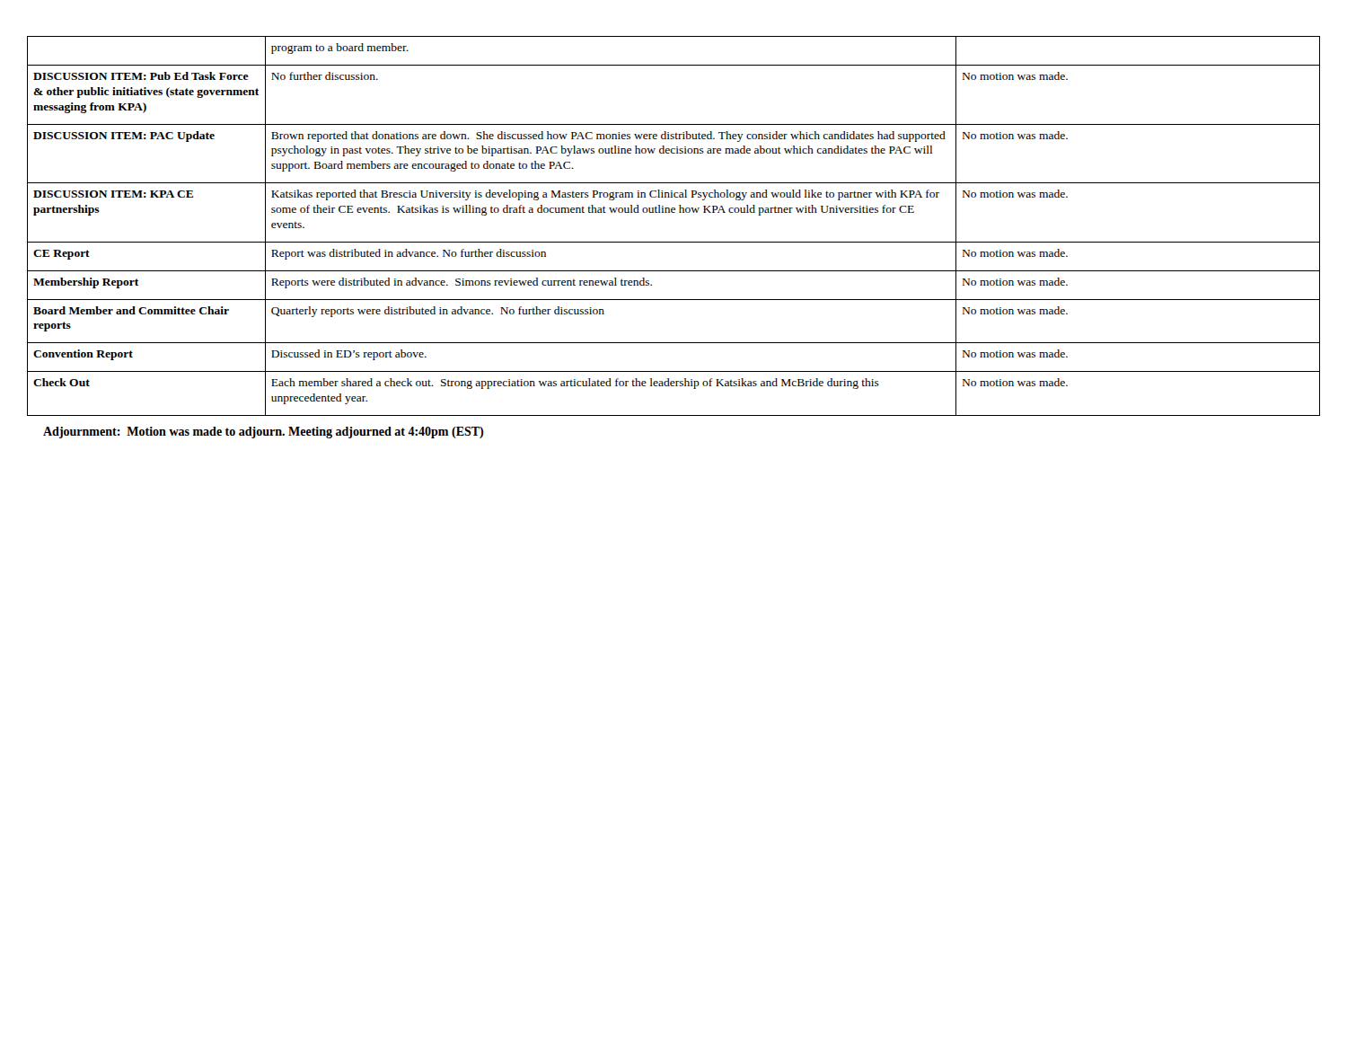| | program to a board member. | |
| DISCUSSION ITEM: Pub Ed Task Force & other public initiatives (state government messaging from KPA) | No further discussion. | No motion was made. |
| DISCUSSION ITEM: PAC Update | Brown reported that donations are down. She discussed how PAC monies were distributed. They consider which candidates had supported psychology in past votes. They strive to be bipartisan. PAC bylaws outline how decisions are made about which candidates the PAC will support. Board members are encouraged to donate to the PAC. | No motion was made. |
| DISCUSSION ITEM: KPA CE partnerships | Katsikas reported that Brescia University is developing a Masters Program in Clinical Psychology and would like to partner with KPA for some of their CE events. Katsikas is willing to draft a document that would outline how KPA could partner with Universities for CE events. | No motion was made. |
| CE Report | Report was distributed in advance. No further discussion | No motion was made. |
| Membership Report | Reports were distributed in advance. Simons reviewed current renewal trends. | No motion was made. |
| Board Member and Committee Chair reports | Quarterly reports were distributed in advance. No further discussion | No motion was made. |
| Convention Report | Discussed in ED’s report above. | No motion was made. |
| Check Out | Each member shared a check out. Strong appreciation was articulated for the leadership of Katsikas and McBride during this unprecedented year. | No motion was made. |
Adjournment: Motion was made to adjourn. Meeting adjourned at 4:40pm (EST)